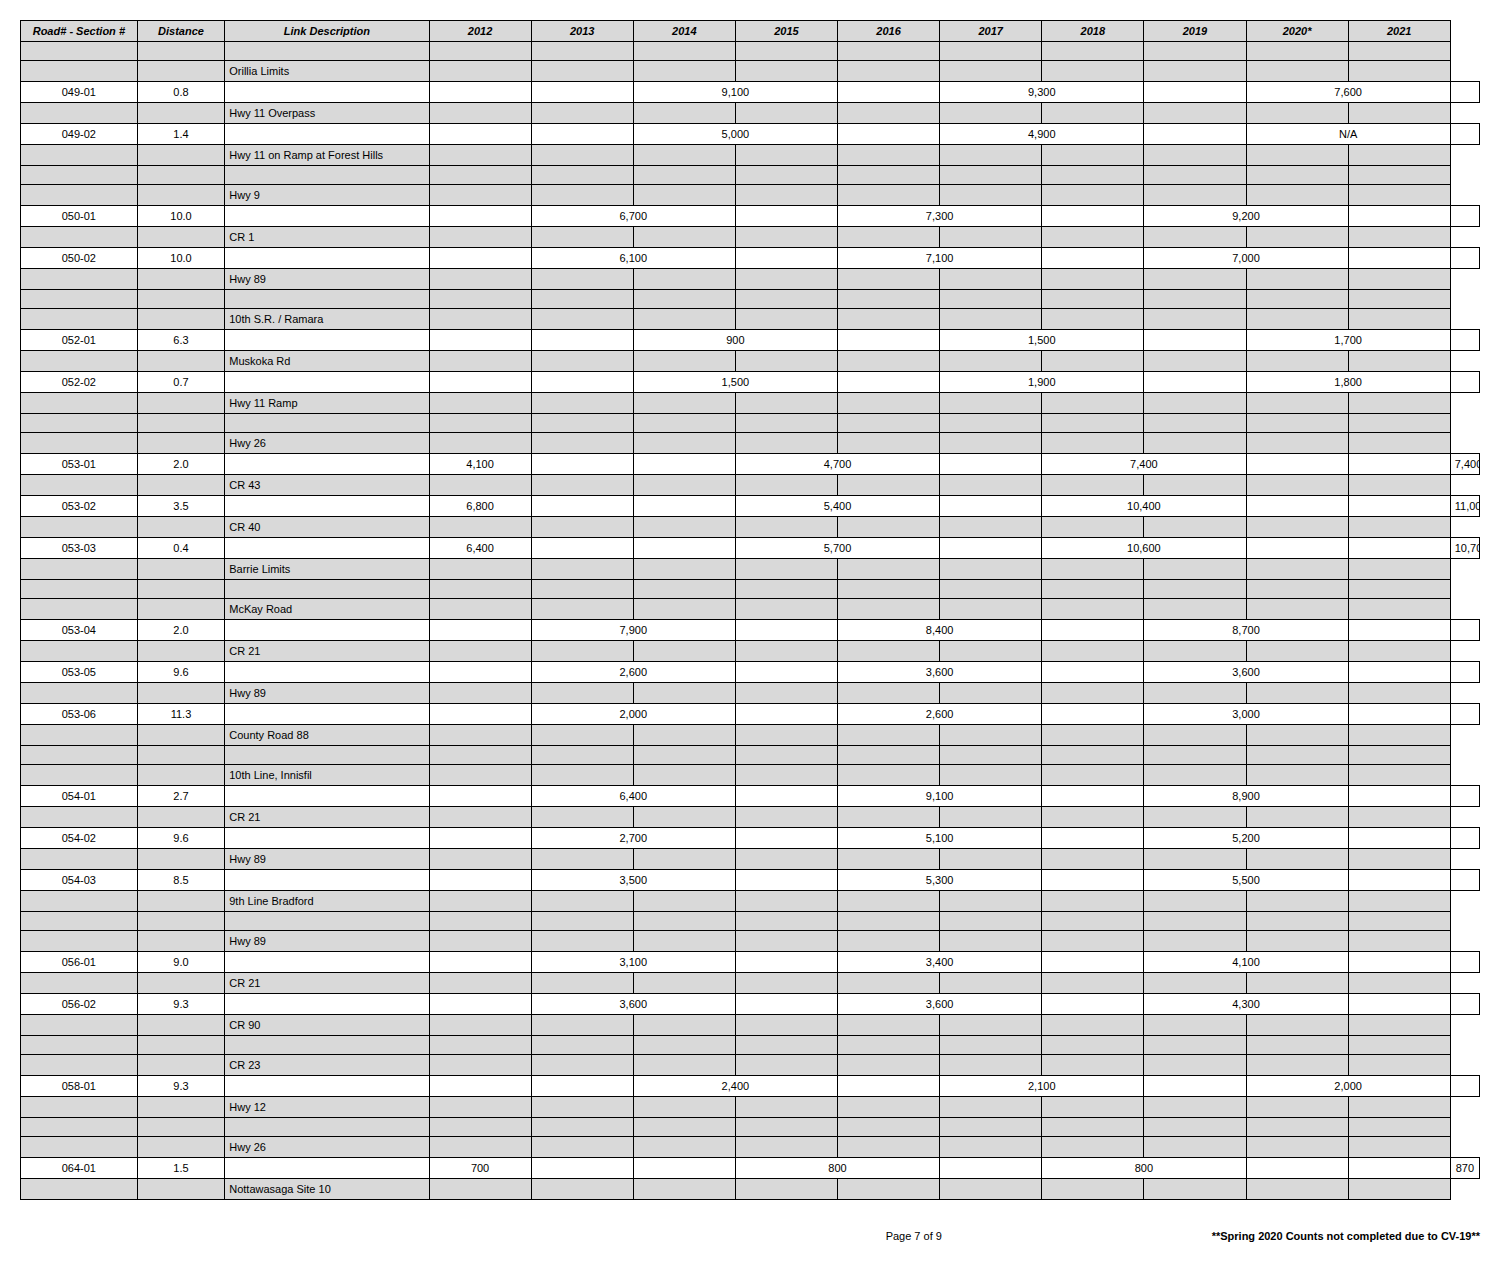| Road# - Section # | Distance | Link Description | 2012 | 2013 | 2014 | 2015 | 2016 | 2017 | 2018 | 2019 | 2020* | 2021 |
| --- | --- | --- | --- | --- | --- | --- | --- | --- | --- | --- | --- | --- |
| | | Orillia Limits | | | | | | | | | | |
| 049-01 | 0.8 | | | | 9,100 | | 9,300 | | 7,600 | |
| | | Hwy 11 Overpass | | | | | | | | | | |
| 049-02 | 1.4 | | | | 5,000 | | 4,900 | | N/A | |
| | | Hwy 11 on Ramp at Forest Hills | | | | | | | | | | |
| | | Hwy 9 | | | | | | | | | | |
| 050-01 | 10.0 | | | 6,700 | | 7,300 | | 9,200 | | |
| | | CR 1 | | | | | | | | | | |
| 050-02 | 10.0 | | | 6,100 | | 7,100 | | 7,000 | | |
| | | Hwy 89 | | | | | | | | | | |
| | | 10th S.R. / Ramara | | | | | | | | | | |
| 052-01 | 6.3 | | | | 900 | | 1,500 | | 1,700 | |
| | | Muskoka Rd | | | | | | | | | | |
| 052-02 | 0.7 | | | | 1,500 | | 1,900 | | 1,800 | |
| | | Hwy 11 Ramp | | | | | | | | | | |
| | | Hwy 26 | | | | | | | | | | |
| 053-01 | 2.0 | | 4,100 | | | 4,700 | | 7,400 | | | 7,400 |
| | | CR 43 | | | | | | | | | | |
| 053-02 | 3.5 | | 6,800 | | | 5,400 | | 10,400 | | | 11,000 |
| | | CR 40 | | | | | | | | | | |
| 053-03 | 0.4 | | 6,400 | | | 5,700 | | 10,600 | | | 10,700 |
| | | Barrie Limits | | | | | | | | | | |
| | | McKay Road | | | | | | | | | | |
| 053-04 | 2.0 | | | 7,900 | | 8,400 | | 8,700 | | |
| | | CR 21 | | | | | | | | | | |
| 053-05 | 9.6 | | | 2,600 | | 3,600 | | 3,600 | | |
| | | Hwy 89 | | | | | | | | | | |
| 053-06 | 11.3 | | | 2,000 | | 2,600 | | 3,000 | | |
| | | County Road 88 | | | | | | | | | | |
| | | 10th Line, Innisfil | | | | | | | | | | |
| 054-01 | 2.7 | | | 6,400 | | 9,100 | | 8,900 | | |
| | | CR 21 | | | | | | | | | | |
| 054-02 | 9.6 | | | 2,700 | | 5,100 | | 5,200 | | |
| | | Hwy 89 | | | | | | | | | | |
| 054-03 | 8.5 | | | 3,500 | | 5,300 | | 5,500 | | |
| | | 9th Line Bradford | | | | | | | | | | |
| | | Hwy 89 | | | | | | | | | | |
| 056-01 | 9.0 | | | 3,100 | | 3,400 | | 4,100 | | |
| | | CR 21 | | | | | | | | | | |
| 056-02 | 9.3 | | | 3,600 | | 3,600 | | 4,300 | | |
| | | CR 90 | | | | | | | | | | |
| | | CR 23 | | | | | | | | | | |
| 058-01 | 9.3 | | | | 2,400 | | 2,100 | | 2,000 | |
| | | Hwy 12 | | | | | | | | | | |
| | | Hwy 26 | | | | | | | | | | |
| 064-01 | 1.5 | | 700 | | | 800 | | 800 | | | 870 |
| | | Nottawasaga Site 10 | | | | | | | | | | |
Page 7 of 9
**Spring 2020 Counts not completed due to CV-19**